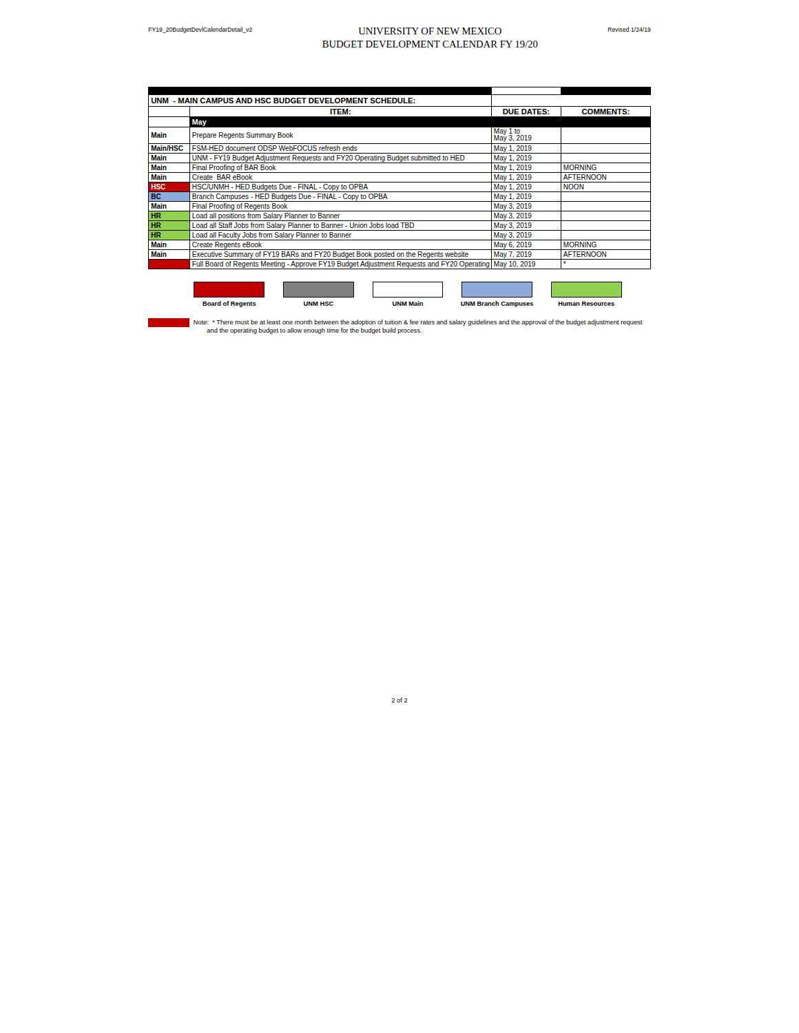FY19_20BudgetDevlCalendarDetail_v2
UNIVERSITY OF NEW MEXICO
BUDGET DEVELOPMENT CALENDAR FY 19/20
Revised 1/24/19
| UNM - MAIN CAMPUS AND HSC BUDGET DEVELOPMENT SCHEDULE: | | |
| | ITEM: | DUE DATES: | COMMENTS: |
| | May | | |
| Main | Prepare Regents Summary Book | May 1 to May 3, 2019 | |
| Main/HSC | FSM-HED document ODSP WebFOCUS refresh ends | May 1, 2019 | |
| Main | UNM - FY19 Budget Adjustment Requests and FY20 Operating Budget submitted to HED | May 1, 2019 | |
| Main | Final Proofing of BAR Book | May 1, 2019 | MORNING |
| Main | Create BAR eBook | May 1, 2019 | AFTERNOON |
| HSC | HSC/UNMH - HED Budgets Due - FINAL - Copy to OPBA | May 1, 2019 | NOON |
| BC | Branch Campuses - HED Budgets Due - FINAL - Copy to OPBA | May 1, 2019 | |
| Main | Final Proofing of Regents Book | May 3, 2019 | |
| HR | Load all positions from Salary Planner to Banner | May 3, 2019 | |
| HR | Load all Staff Jobs from Salary Planner to Banner - Union Jobs load TBD | May 3, 2019 | |
| HR | Load all Faculty Jobs from Salary Planner to Banner | May 3, 2019 | |
| Main | Create Regents eBook | May 6, 2019 | MORNING |
| Main | Executive Summary of FY19 BARs and FY20 Budget Book posted on the Regents website | May 7, 2019 | AFTERNOON |
| BOR | Full Board of Regents Meeting - Approve FY19 Budget Adjustment Requests and FY20 Operating Budget | May 10, 2019 | * |
Board of Regents
UNM HSC
UNM Main
UNM Branch Campuses
Human Resources
BOR
Note: * There must be at least one month between the adoption of tuition & fee rates and salary guidelines and the approval of the budget adjustment request and the operating budget to allow enough time for the budget build process.
2 of 2